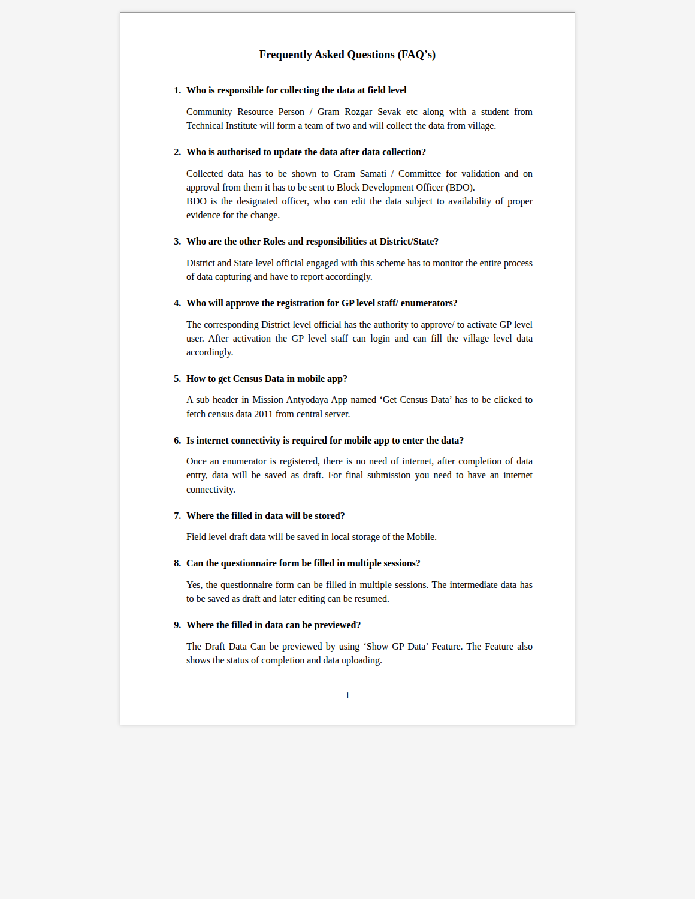Frequently Asked Questions (FAQ’s)
Who is responsible for collecting the data at field level
Community Resource Person / Gram Rozgar Sevak etc along with a student from Technical Institute will form a team of two and will collect the data from village.
Who is authorised to update the data after data collection?
Collected data has to be shown to Gram Samati / Committee for validation and on approval from them it has to be sent to Block Development Officer (BDO).
BDO is the designated officer, who can edit the data subject to availability of proper evidence for the change.
Who are the other Roles and responsibilities at District/State?
District and State level official engaged with this scheme has to monitor the entire process of data capturing and have to report accordingly.
Who will approve the registration for GP level staff/ enumerators?
The corresponding District level official has the authority to approve/ to activate GP level user. After activation the GP level staff can login and can fill the village level data accordingly.
How to get Census Data in mobile app?
A sub header in Mission Antyodaya App named ‘Get Census Data’ has to be clicked to fetch census data 2011 from central server.
Is internet connectivity is required for mobile app to enter the data?
Once an enumerator is registered, there is no need of internet, after completion of data entry, data will be saved as draft. For final submission you need to have an internet connectivity.
Where the filled in data will be stored?
Field level draft data will be saved in local storage of the Mobile.
Can the questionnaire form be filled in multiple sessions?
Yes, the questionnaire form can be filled in multiple sessions. The intermediate data has to be saved as draft and later editing can be resumed.
Where the filled in data can be previewed?
The Draft Data Can be previewed by using ‘Show GP Data’ Feature. The Feature also shows the status of completion and data uploading.
1